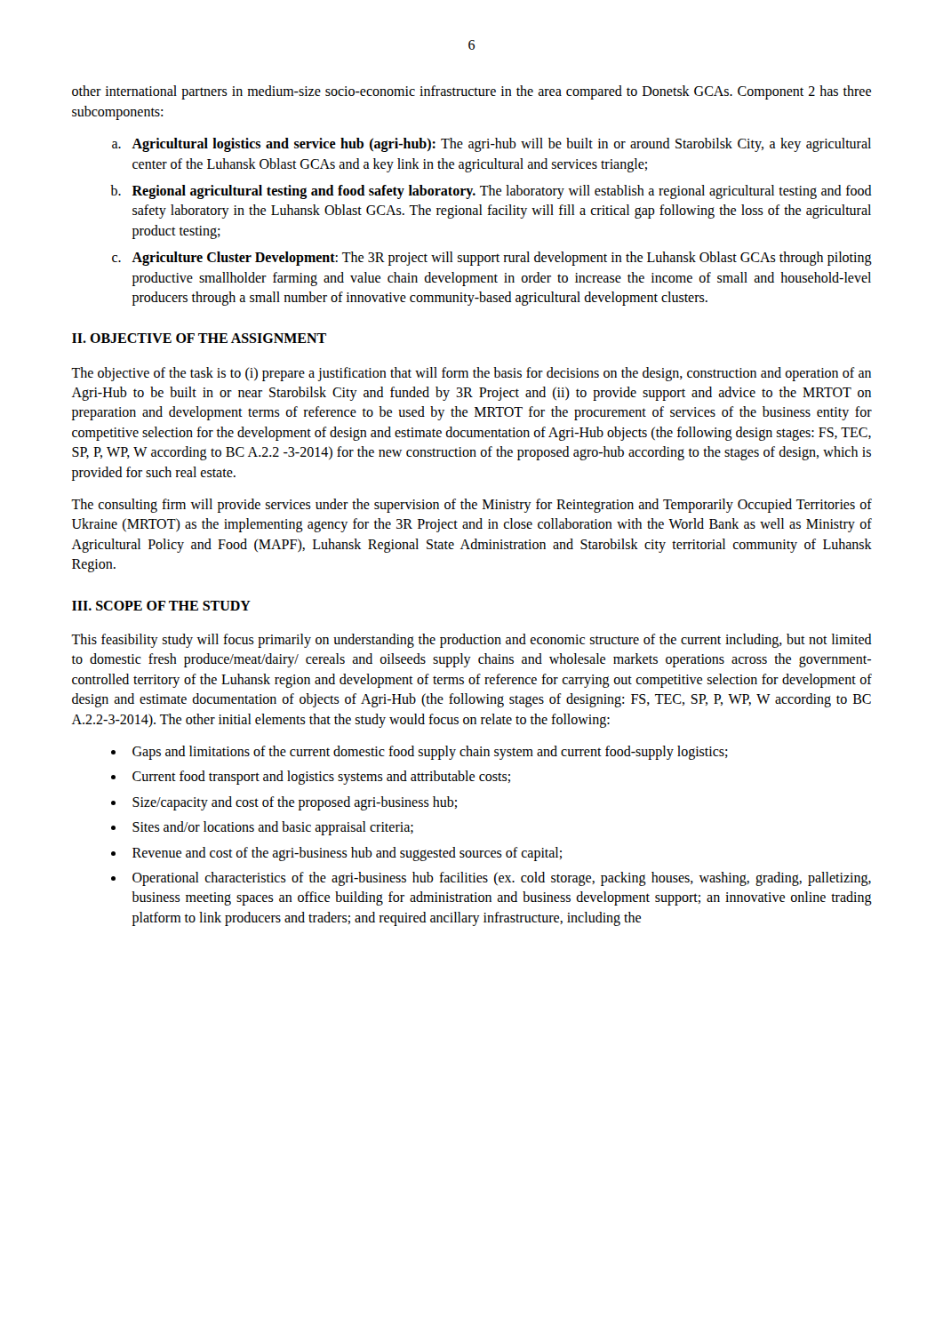6
other international partners in medium-size socio-economic infrastructure in the area compared to Donetsk GCAs. Component 2 has three subcomponents:
Agricultural logistics and service hub (agri-hub): The agri-hub will be built in or around Starobilsk City, a key agricultural center of the Luhansk Oblast GCAs and a key link in the agricultural and services triangle;
Regional agricultural testing and food safety laboratory. The laboratory will establish a regional agricultural testing and food safety laboratory in the Luhansk Oblast GCAs. The regional facility will fill a critical gap following the loss of the agricultural product testing;
Agriculture Cluster Development: The 3R project will support rural development in the Luhansk Oblast GCAs through piloting productive smallholder farming and value chain development in order to increase the income of small and household-level producers through a small number of innovative community-based agricultural development clusters.
II. OBJECTIVE OF THE ASSIGNMENT
The objective of the task is to (i) prepare a justification that will form the basis for decisions on the design, construction and operation of an Agri-Hub to be built in or near Starobilsk City and funded by 3R Project and (ii) to provide support and advice to the MRTOT on preparation and development terms of reference to be used by the MRTOT for the procurement of services of the business entity for competitive selection for the development of design and estimate documentation of Agri-Hub objects (the following design stages: FS, TEC, SP, P, WP, W according to BC A.2.2 -3-2014) for the new construction of the proposed agro-hub according to the stages of design, which is provided for such real estate.
The consulting firm will provide services under the supervision of the Ministry for Reintegration and Temporarily Occupied Territories of Ukraine (MRTOT) as the implementing agency for the 3R Project and in close collaboration with the World Bank as well as Ministry of Agricultural Policy and Food (MAPF), Luhansk Regional State Administration and Starobilsk city territorial community of Luhansk Region.
III. SCOPE OF THE STUDY
This feasibility study will focus primarily on understanding the production and economic structure of the current including, but not limited to domestic fresh produce/meat/dairy/ cereals and oilseeds supply chains and wholesale markets operations across the government-controlled territory of the Luhansk region and development of terms of reference for carrying out competitive selection for development of design and estimate documentation of objects of Agri-Hub (the following stages of designing: FS, TEC, SP, P, WP, W according to BC A.2.2-3-2014). The other initial elements that the study would focus on relate to the following:
Gaps and limitations of the current domestic food supply chain system and current food-supply logistics;
Current food transport and logistics systems and attributable costs;
Size/capacity and cost of the proposed agri-business hub;
Sites and/or locations and basic appraisal criteria;
Revenue and cost of the agri-business hub and suggested sources of capital;
Operational characteristics of the agri-business hub facilities (ex. cold storage, packing houses, washing, grading, palletizing, business meeting spaces an office building for administration and business development support; an innovative online trading platform to link producers and traders; and required ancillary infrastructure, including the